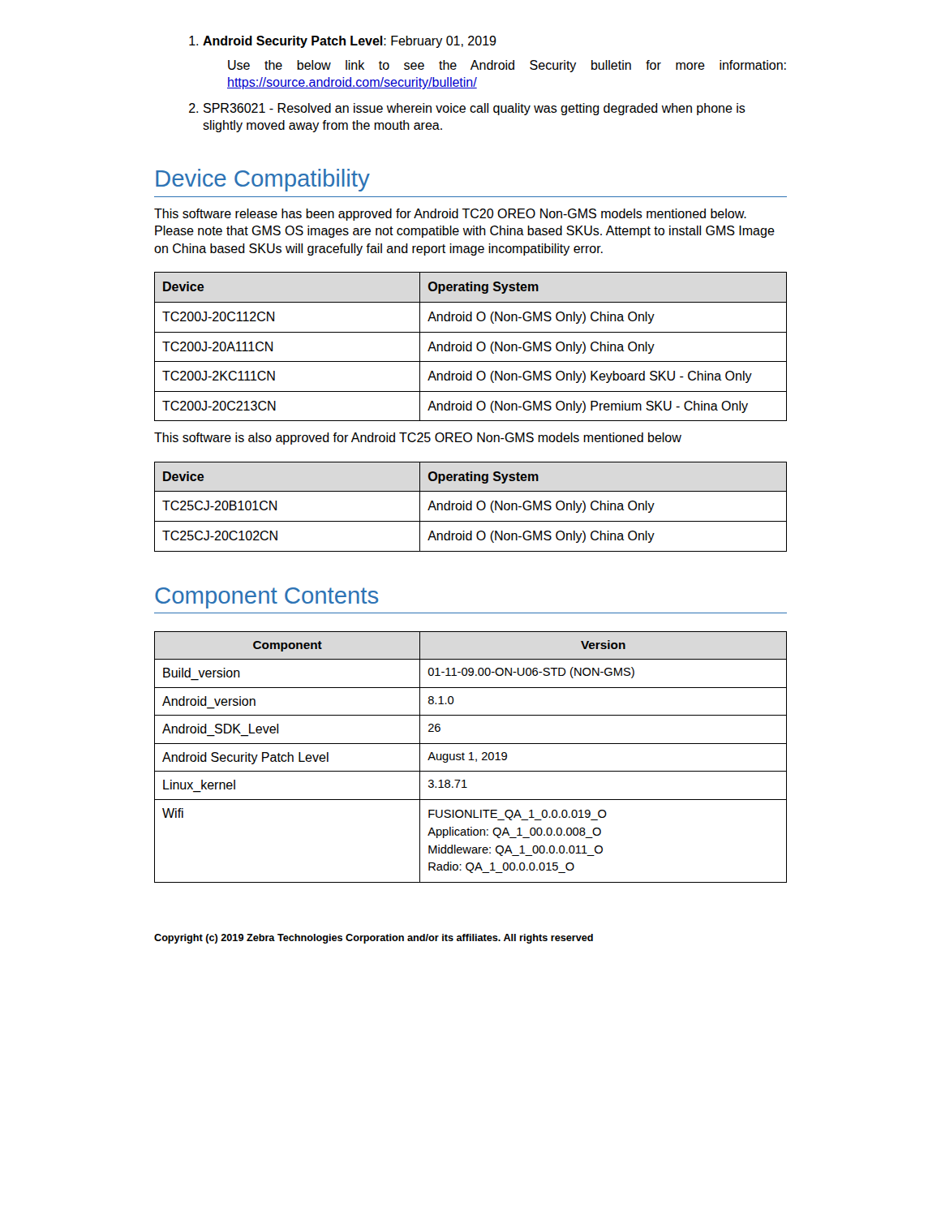Android Security Patch Level: February 01, 2019
Use the below link to see the Android Security bulletin for more information: https://source.android.com/security/bulletin/
SPR36021 - Resolved an issue wherein voice call quality was getting degraded when phone is slightly moved away from the mouth area.
Device Compatibility
This software release has been approved for Android TC20 OREO Non-GMS models mentioned below. Please note that GMS OS images are not compatible with China based SKUs. Attempt to install GMS Image on China based SKUs will gracefully fail and report image incompatibility error.
| Device | Operating System |
| --- | --- |
| TC200J-20C112CN | Android O (Non-GMS Only) China Only |
| TC200J-20A111CN | Android O (Non-GMS Only) China Only |
| TC200J-2KC111CN | Android O (Non-GMS Only) Keyboard SKU - China Only |
| TC200J-20C213CN | Android O (Non-GMS Only) Premium SKU - China Only |
This software is also approved for Android TC25 OREO Non-GMS models mentioned below
| Device | Operating System |
| --- | --- |
| TC25CJ-20B101CN | Android O (Non-GMS Only) China Only |
| TC25CJ-20C102CN | Android O (Non-GMS Only) China Only |
Component Contents
| Component | Version |
| --- | --- |
| Build_version | 01-11-09.00-ON-U06-STD (NON-GMS) |
| Android_version | 8.1.0 |
| Android_SDK_Level | 26 |
| Android Security Patch Level | August 1, 2019 |
| Linux_kernel | 3.18.71 |
| Wifi | FUSIONLITE_QA_1_0.0.0.019_O Application: QA_1_00.0.0.008_O Middleware: QA_1_00.0.0.011_O Radio: QA_1_00.0.0.015_O |
Copyright (c) 2019 Zebra Technologies Corporation and/or its affiliates. All rights reserved